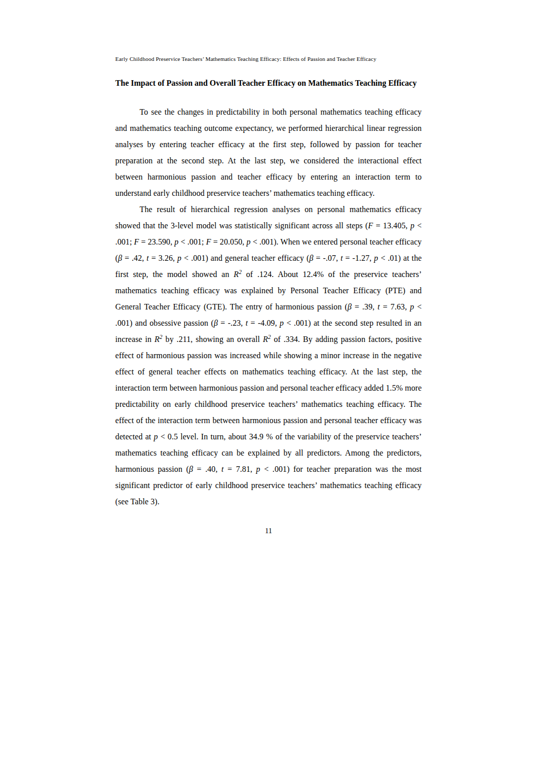Early Childhood Preservice Teachers’ Mathematics Teaching Efficacy: Effects of Passion and Teacher Efficacy
The Impact of Passion and Overall Teacher Efficacy on Mathematics Teaching Efficacy
To see the changes in predictability in both personal mathematics teaching efficacy and mathematics teaching outcome expectancy, we performed hierarchical linear regression analyses by entering teacher efficacy at the first step, followed by passion for teacher preparation at the second step. At the last step, we considered the interactional effect between harmonious passion and teacher efficacy by entering an interaction term to understand early childhood preservice teachers’ mathematics teaching efficacy.
The result of hierarchical regression analyses on personal mathematics efficacy showed that the 3-level model was statistically significant across all steps (F = 13.405, p < .001; F = 23.590, p < .001; F = 20.050, p < .001). When we entered personal teacher efficacy (β = .42, t = 3.26, p < .001) and general teacher efficacy (β = -.07, t = -1.27, p < .01) at the first step, the model showed an R2 of .124. About 12.4% of the preservice teachers’ mathematics teaching efficacy was explained by Personal Teacher Efficacy (PTE) and General Teacher Efficacy (GTE). The entry of harmonious passion (β = .39, t = 7.63, p < .001) and obsessive passion (β = -.23, t = -4.09, p < .001) at the second step resulted in an increase in R2 by .211, showing an overall R2 of .334. By adding passion factors, positive effect of harmonious passion was increased while showing a minor increase in the negative effect of general teacher effects on mathematics teaching efficacy. At the last step, the interaction term between harmonious passion and personal teacher efficacy added 1.5% more predictability on early childhood preservice teachers’ mathematics teaching efficacy. The effect of the interaction term between harmonious passion and personal teacher efficacy was detected at p < 0.5 level. In turn, about 34.9 % of the variability of the preservice teachers’ mathematics teaching efficacy can be explained by all predictors. Among the predictors, harmonious passion (β = .40, t = 7.81, p < .001) for teacher preparation was the most significant predictor of early childhood preservice teachers’ mathematics teaching efficacy (see Table 3).
11